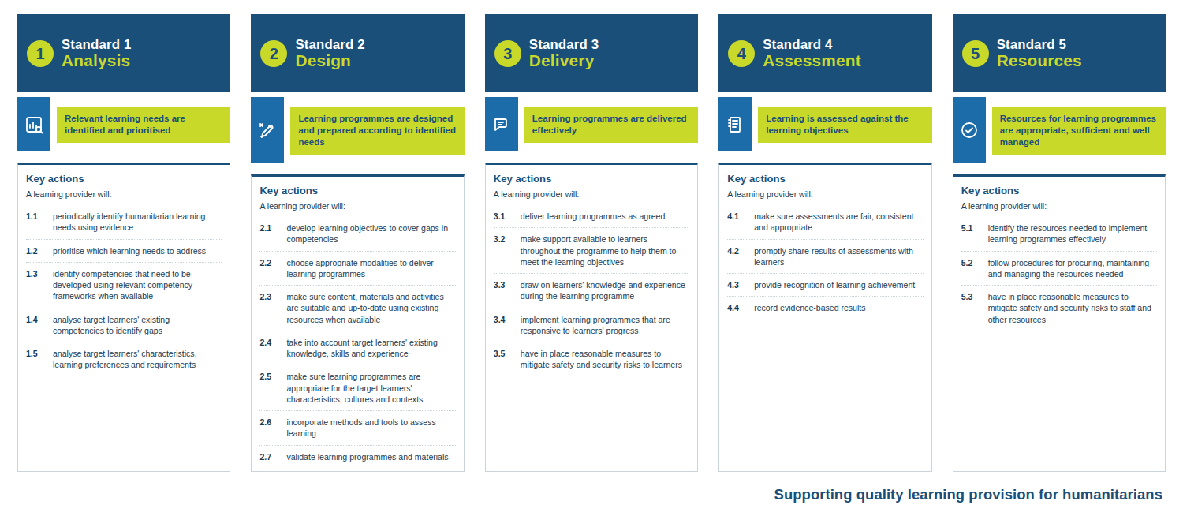1
Standard 1 Analysis
Relevant learning needs are identified and prioritised
Key actions
A learning provider will:
1.1 periodically identify humanitarian learning needs using evidence
1.2 prioritise which learning needs to address
1.3 identify competencies that need to be developed using relevant competency frameworks when available
1.4 analyse target learners' existing competencies to identify gaps
1.5 analyse target learners' characteristics, learning preferences and requirements
2
Standard 2 Design
Learning programmes are designed and prepared according to identified needs
Key actions
A learning provider will:
2.1 develop learning objectives to cover gaps in competencies
2.2 choose appropriate modalities to deliver learning programmes
2.3 make sure content, materials and activities are suitable and up-to-date using existing resources when available
2.4 take into account target learners' existing knowledge, skills and experience
2.5 make sure learning programmes are appropriate for the target learners' characteristics, cultures and contexts
2.6 incorporate methods and tools to assess learning
2.7 validate learning programmes and materials
3
Standard 3 Delivery
Learning programmes are delivered effectively
Key actions
A learning provider will:
3.1 deliver learning programmes as agreed
3.2 make support available to learners throughout the programme to help them to meet the learning objectives
3.3 draw on learners' knowledge and experience during the learning programme
3.4 implement learning programmes that are responsive to learners' progress
3.5 have in place reasonable measures to mitigate safety and security risks to learners
4
Standard 4 Assessment
Learning is assessed against the learning objectives
Key actions
A learning provider will:
4.1 make sure assessments are fair, consistent and appropriate
4.2 promptly share results of assessments with learners
4.3 provide recognition of learning achievement
4.4 record evidence-based results
5
Standard 5 Resources
Resources for learning programmes are appropriate, sufficient and well managed
Key actions
A learning provider will:
5.1 identify the resources needed to implement learning programmes effectively
5.2 follow procedures for procuring, maintaining and managing the resources needed
5.3 have in place reasonable measures to mitigate safety and security risks to staff and other resources
Supporting quality learning provision for humanitarians